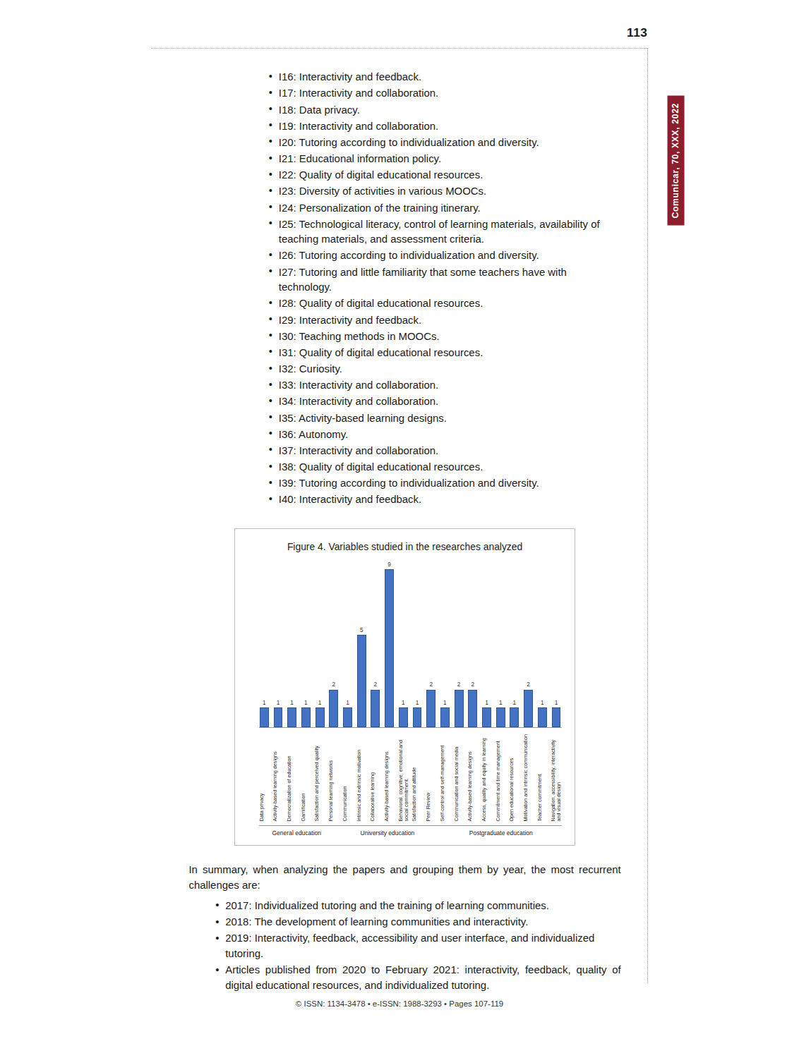113
Comunicar, 70, XXX, 2022
I16: Interactivity and feedback.
I17: Interactivity and collaboration.
I18: Data privacy.
I19: Interactivity and collaboration.
I20: Tutoring according to individualization and diversity.
I21: Educational information policy.
I22: Quality of digital educational resources.
I23: Diversity of activities in various MOOCs.
I24: Personalization of the training itinerary.
I25: Technological literacy, control of learning materials, availability of teaching materials, and assessment criteria.
I26: Tutoring according to individualization and diversity.
I27: Tutoring and little familiarity that some teachers have with technology.
I28: Quality of digital educational resources.
I29: Interactivity and feedback.
I30: Teaching methods in MOOCs.
I31: Quality of digital educational resources.
I32: Curiosity.
I33: Interactivity and collaboration.
I34: Interactivity and collaboration.
I35: Activity-based learning designs.
I36: Autonomy.
I37: Interactivity and collaboration.
I38: Quality of digital educational resources.
I39: Tutoring according to individualization and diversity.
I40: Interactivity and feedback.
Figure 4. Variables studied in the researches analyzed
1
1
1
1
1
2
1
5
2
9
1
1
2
1
2
2
1
1
1
2
1
1
Data privacy
Activity-based learning designs
Democratization of education
Gamification
Satisfaction and perceived quality
Personal learning networks
Communication
Intrinsic and extrinsic motivation
Collaborative learning
Activity-based learning designs
Behavioral, cognitive, emotional and social commitment.
Satisfaction and attitude
Peer Review
Self-control and self-management
Communication and social media
Activity-based learning designs
Access, quality and equity in learning
Commitment and time management
Open educational resources
Motivation and intrinsic communication
Teacher commitment
Navigation, accessibility, interactivity and visual design
General education
University education
Postgraduate education
In summary, when analyzing the papers and grouping them by year, the most recurrent challenges are:
2017: Individualized tutoring and the training of learning communities.
2018: The development of learning communities and interactivity.
2019: Interactivity, feedback, accessibility and user interface, and individualized tutoring.
Articles published from 2020 to February 2021: interactivity, feedback, quality of digital educational resources, and individualized tutoring.
© ISSN: 1134-3478 • e-ISSN: 1988-3293 • Pages 107-119